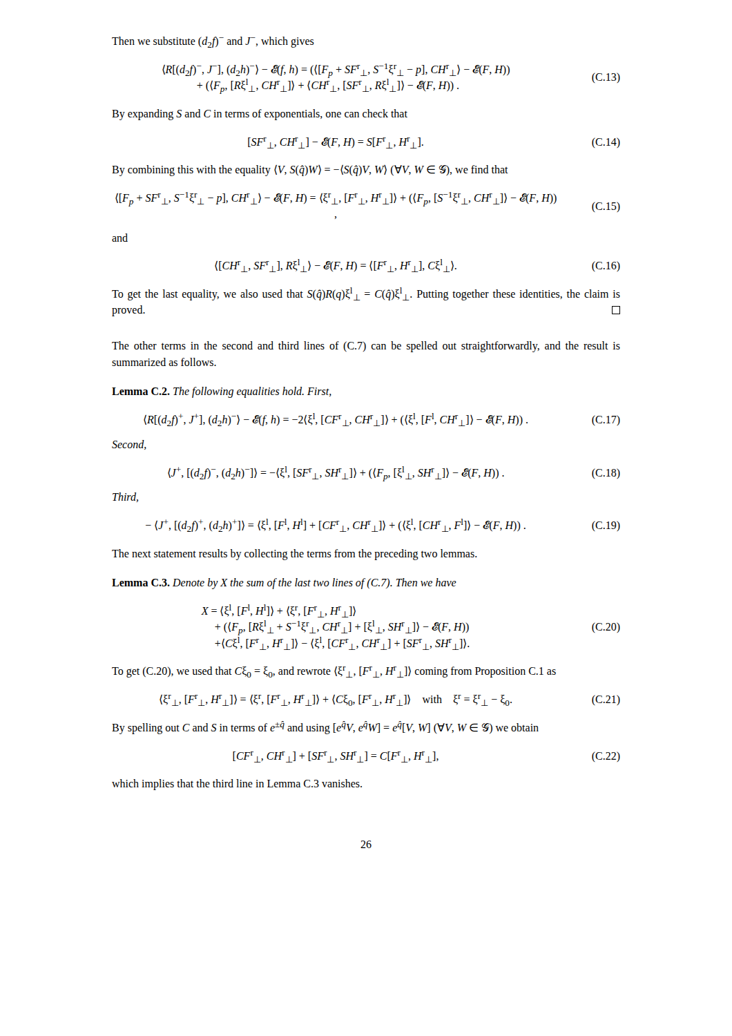Then we substitute (d2f)− and J−, which gives
⟨R[(d2f)−, J−], (d2h)−⟩ − 𝓔(f, h) = (⟨[Fp + SFr⊥, S−1ξr⊥ − p], CHr⊥⟩ − 𝓔(F, H))
+ (⟨Fp, [Rξl⊥, CHr⊥]⟩ + ⟨CHr⊥, [SFr⊥, Rξl⊥]⟩ − 𝓔(F, H)) .
(C.13)
By expanding S and C in terms of exponentials, one can check that
[SFr⊥, CHr⊥] − 𝓔(F, H) = S[Fr⊥, Hr⊥].
(C.14)
By combining this with the equality ⟨V, S(q̂)W⟩ = −⟨S(q̂)V, W⟩ (∀V, W ∈ 𝒢), we find that
⟨[Fp + SFr⊥, S−1ξr⊥ − p], CHr⊥⟩ − 𝓔(F, H) = ⟨ξr⊥, [Fr⊥, Hr⊥]⟩ + (⟨Fp, [S−1ξr⊥, CHr⊥]⟩ − 𝓔(F, H)) ,
(C.15)
and
⟨[CHr⊥, SFr⊥], Rξl⊥⟩ − 𝓔(F, H) = ⟨[Fr⊥, Hr⊥], Cξl⊥⟩.
(C.16)
To get the last equality, we also used that S(q̂)R(q)ξl⊥ = C(q̂)ξl⊥. Putting together these identities, the claim is proved.
The other terms in the second and third lines of (C.7) can be spelled out straightforwardly, and the result is summarized as follows.
Lemma C.2. The following equalities hold. First,
⟨R[(d2f)+, J+], (d2h)−⟩ − 𝓔(f, h) = −2⟨ξl, [CFr⊥, CHr⊥]⟩ + (⟨ξl, [Fl, CHr⊥]⟩ − 𝓔(F, H)) .
(C.17)
Second,
⟨J+, [(d2f)−, (d2h)−]⟩ = −⟨ξl, [SFr⊥, SHr⊥]⟩ + (⟨Fp, [ξl⊥, SHr⊥]⟩ − 𝓔(F, H)) .
(C.18)
Third,
− ⟨J+, [(d2f)+, (d2h)+]⟩ = ⟨ξl, [Fl, Hl] + [CFr⊥, CHr⊥]⟩ + (⟨ξl, [CHr⊥, Fl]⟩ − 𝓔(F, H)) .
(C.19)
The next statement results by collecting the terms from the preceding two lemmas.
Lemma C.3. Denote by X the sum of the last two lines of (C.7). Then we have
X = ⟨ξl, [Fl, Hl]⟩ + ⟨ξr, [Fr⊥, Hr⊥]⟩
+ (⟨Fp, [Rξl⊥ + S−1ξr⊥, CHr⊥] + [ξl⊥, SHr⊥]⟩ − 𝓔(F, H))
+⟨Cξl, [Fr⊥, Hr⊥]⟩ − ⟨ξl, [CFr⊥, CHr⊥] + [SFr⊥, SHr⊥]⟩.
(C.20)
To get (C.20), we used that Cξ0 = ξ0, and rewrote ⟨ξr⊥, [Fr⊥, Hr⊥]⟩ coming from Proposition C.1 as
⟨ξr⊥, [Fr⊥, Hr⊥]⟩ = ⟨ξr, [Fr⊥, Hr⊥]⟩ + ⟨Cξ0, [Fr⊥, Hr⊥]⟩ with ξr = ξr⊥ − ξ0.
(C.21)
By spelling out C and S in terms of e±q̂ and using [eq̂V, eq̂W] = eq̂[V, W] (∀V, W ∈ 𝒢) we obtain
[CFr⊥, CHr⊥] + [SFr⊥, SHr⊥] = C[Fr⊥, Hr⊥],
(C.22)
which implies that the third line in Lemma C.3 vanishes.
26